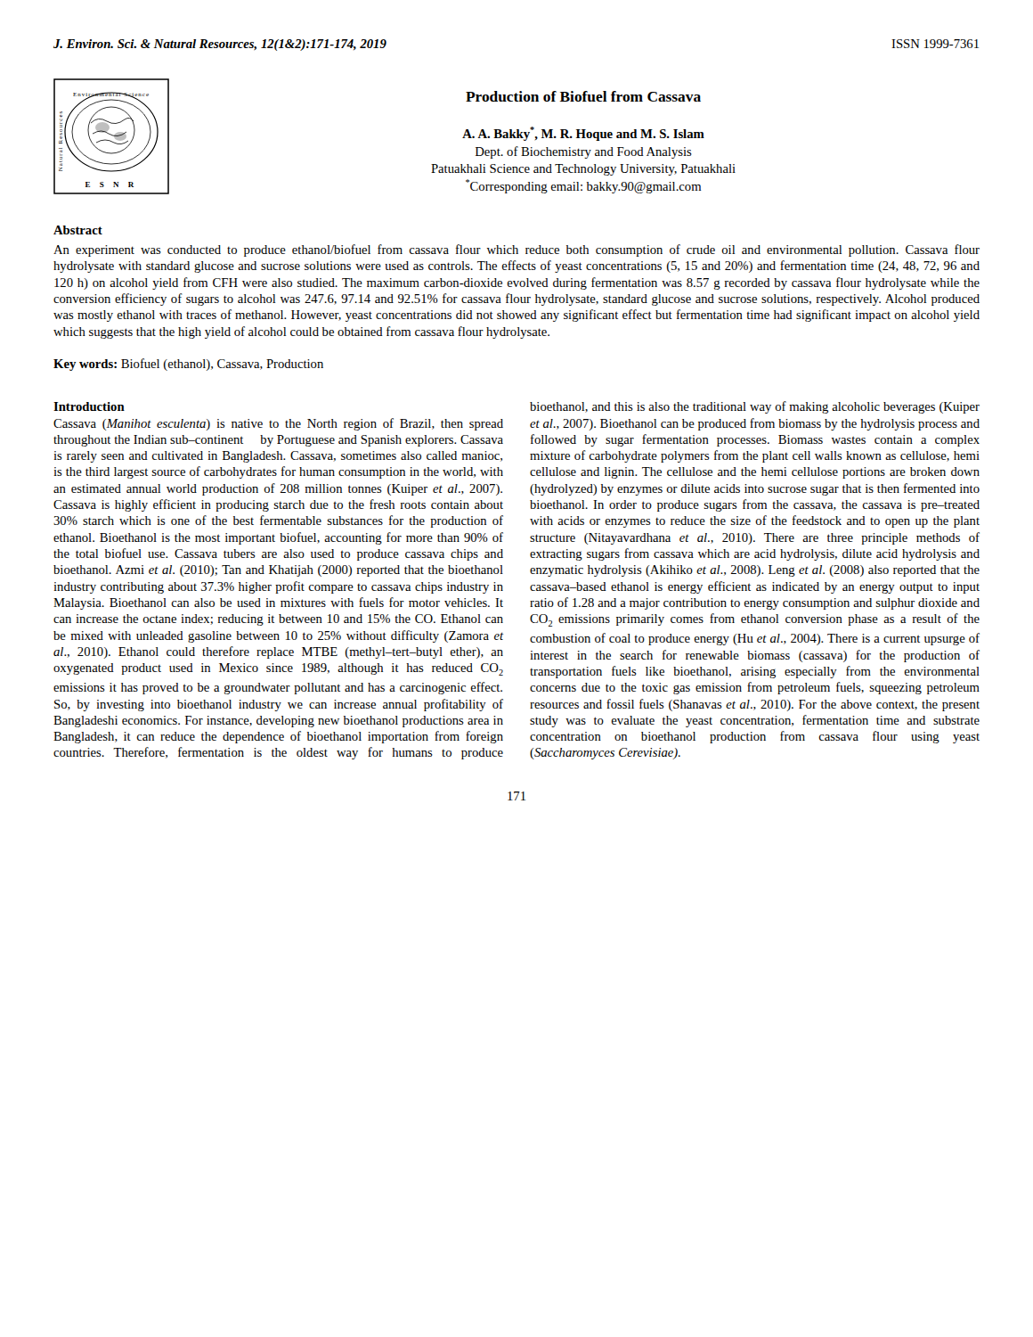J. Environ. Sci. & Natural Resources, 12(1&2):171-174, 2019 ISSN 1999-7361
Environmental Science E S N R Natural Resources
Production of Biofuel from Cassava
A. A. Bakky*, M. R. Hoque and M. S. Islam
Dept. of Biochemistry and Food Analysis
Patuakhali Science and Technology University, Patuakhali
*Corresponding email: bakky.90@gmail.com
Abstract
An experiment was conducted to produce ethanol/biofuel from cassava flour which reduce both consumption of crude oil and environmental pollution. Cassava flour hydrolysate with standard glucose and sucrose solutions were used as controls. The effects of yeast concentrations (5, 15 and 20%) and fermentation time (24, 48, 72, 96 and 120 h) on alcohol yield from CFH were also studied. The maximum carbon-dioxide evolved during fermentation was 8.57 g recorded by cassava flour hydrolysate while the conversion efficiency of sugars to alcohol was 247.6, 97.14 and 92.51% for cassava flour hydrolysate, standard glucose and sucrose solutions, respectively. Alcohol produced was mostly ethanol with traces of methanol. However, yeast concentrations did not showed any significant effect but fermentation time had significant impact on alcohol yield which suggests that the high yield of alcohol could be obtained from cassava flour hydrolysate.
Key words: Biofuel (ethanol), Cassava, Production
Introduction
Cassava (Manihot esculenta) is native to the North region of Brazil, then spread throughout the Indian sub–continent by Portuguese and Spanish explorers. Cassava is rarely seen and cultivated in Bangladesh. Cassava, sometimes also called manioc, is the third largest source of carbohydrates for human consumption in the world, with an estimated annual world production of 208 million tonnes (Kuiper et al., 2007). Cassava is highly efficient in producing starch due to the fresh roots contain about 30% starch which is one of the best fermentable substances for the production of ethanol. Bioethanol is the most important biofuel, accounting for more than 90% of the total biofuel use. Cassava tubers are also used to produce cassava chips and bioethanol. Azmi et al. (2010); Tan and Khatijah (2000) reported that the bioethanol industry contributing about 37.3% higher profit compare to cassava chips industry in Malaysia. Bioethanol can also be used in mixtures with fuels for motor vehicles. It can increase the octane index; reducing it between 10 and 15% the CO. Ethanol can be mixed with unleaded gasoline between 10 to 25% without difficulty (Zamora et al., 2010). Ethanol could therefore replace MTBE (methyl–tert–butyl ether), an oxygenated product used in Mexico since 1989, although it has reduced CO2 emissions it has proved to be a groundwater pollutant and has a carcinogenic effect. So, by investing into bioethanol industry we can increase annual profitability of Bangladeshi economics. For instance, developing new bioethanol productions area in Bangladesh, it can reduce the dependence of bioethanol importation from foreign countries. Therefore, fermentation is the oldest way for humans to produce bioethanol, and this is also the traditional way of making alcoholic beverages (Kuiper et al., 2007). Bioethanol can be produced from biomass by the hydrolysis process and followed by sugar fermentation processes. Biomass wastes contain a complex mixture of carbohydrate polymers from the plant cell walls known as cellulose, hemi cellulose and lignin. The cellulose and the hemi cellulose portions are broken down (hydrolyzed) by enzymes or dilute acids into sucrose sugar that is then fermented into bioethanol. In order to produce sugars from the cassava, the cassava is pre–treated with acids or enzymes to reduce the size of the feedstock and to open up the plant structure (Nitayavardhana et al., 2010). There are three principle methods of extracting sugars from cassava which are acid hydrolysis, dilute acid hydrolysis and enzymatic hydrolysis (Akihiko et al., 2008). Leng et al. (2008) also reported that the cassava–based ethanol is energy efficient as indicated by an energy output to input ratio of 1.28 and a major contribution to energy consumption and sulphur dioxide and CO2 emissions primarily comes from ethanol conversion phase as a result of the combustion of coal to produce energy (Hu et al., 2004). There is a current upsurge of interest in the search for renewable biomass (cassava) for the production of transportation fuels like bioethanol, arising especially from the environmental concerns due to the toxic gas emission from petroleum fuels, squeezing petroleum resources and fossil fuels (Shanavas et al., 2010). For the above context, the present study was to evaluate the yeast concentration, fermentation time and substrate concentration on bioethanol production from cassava flour using yeast (Saccharomyces Cerevisiae).
171